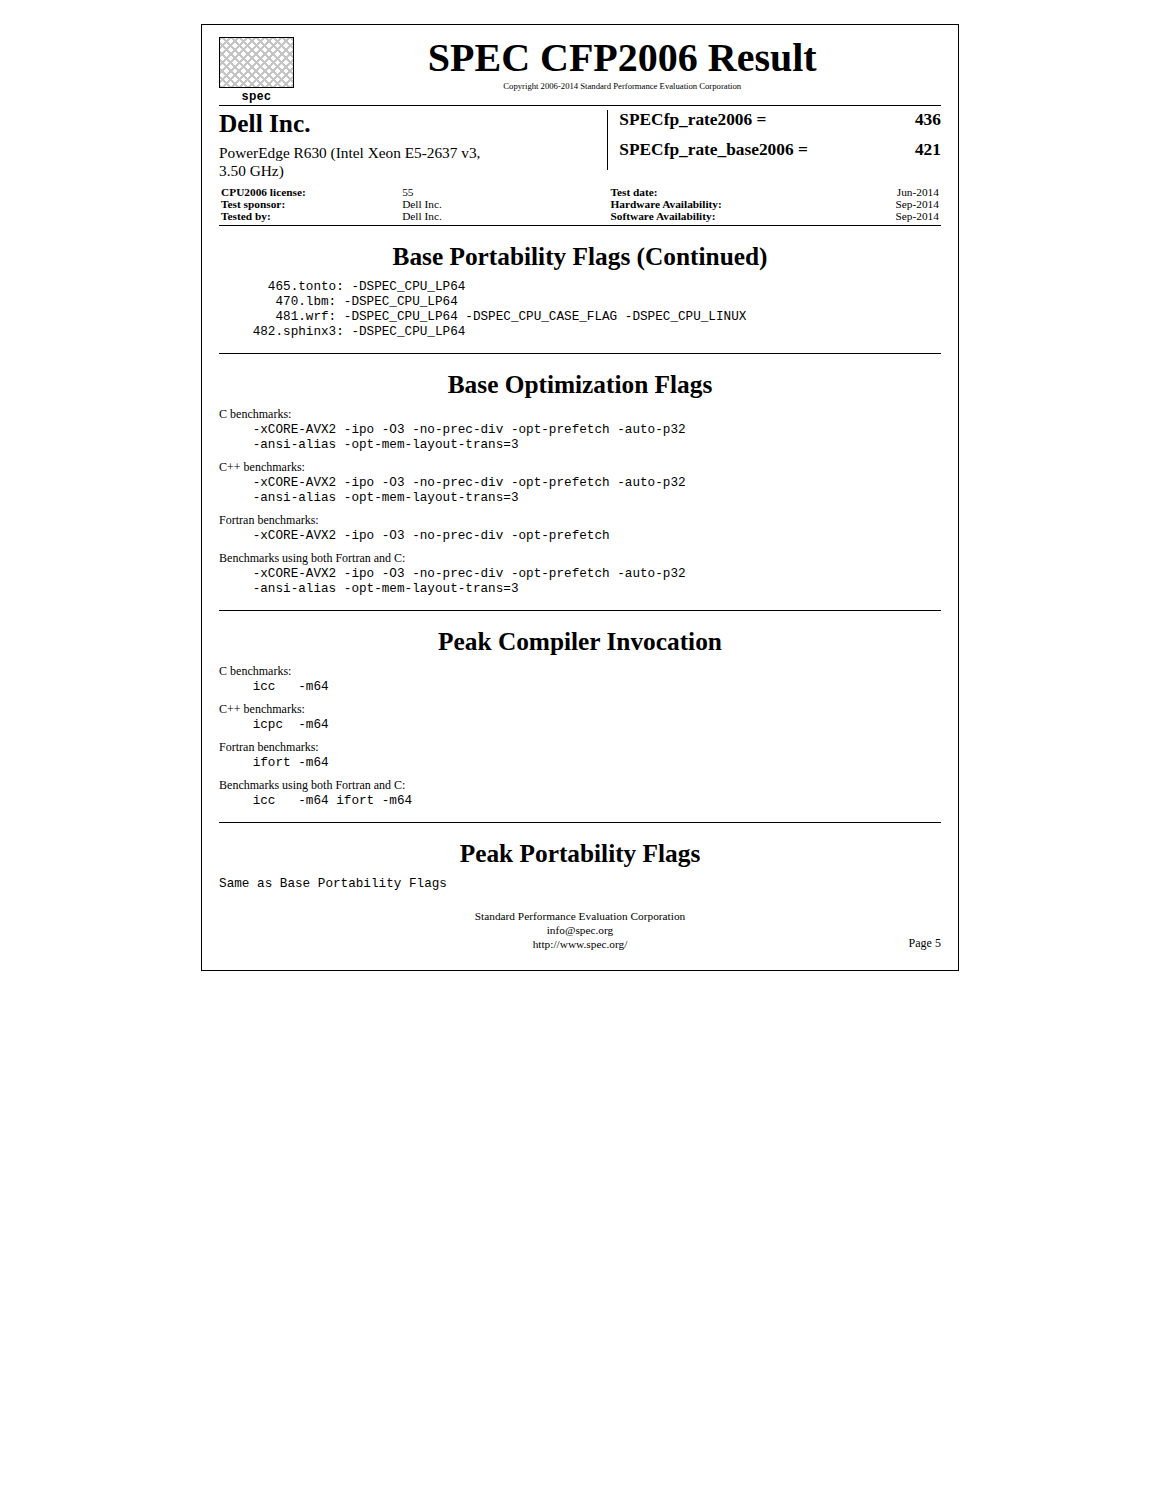spec
SPEC CFP2006 Result
Copyright 2006-2014 Standard Performance Evaluation Corporation
Dell Inc.
PowerEdge R630 (Intel Xeon E5-2637 v3,
3.50 GHz)
SPECfp_rate2006 =436
SPECfp_rate_base2006 =421
| CPU2006 license: | 55 | | Test date: | Jun-2014 |
| Test sponsor: | Dell Inc. | | Hardware Availability: | Sep-2014 |
| Tested by: | Dell Inc. | | Software Availability: | Sep-2014 |
Base Portability Flags (Continued)
  465.tonto: -DSPEC_CPU_LP64
   470.lbm: -DSPEC_CPU_LP64
   481.wrf: -DSPEC_CPU_LP64 -DSPEC_CPU_CASE_FLAG -DSPEC_CPU_LINUX
482.sphinx3: -DSPEC_CPU_LP64
Base Optimization Flags
C benchmarks:
-xCORE-AVX2 -ipo -O3 -no-prec-div -opt-prefetch -auto-p32
-ansi-alias -opt-mem-layout-trans=3
C++ benchmarks:
-xCORE-AVX2 -ipo -O3 -no-prec-div -opt-prefetch -auto-p32
-ansi-alias -opt-mem-layout-trans=3
Fortran benchmarks:
-xCORE-AVX2 -ipo -O3 -no-prec-div -opt-prefetch
Benchmarks using both Fortran and C:
-xCORE-AVX2 -ipo -O3 -no-prec-div -opt-prefetch -auto-p32
-ansi-alias -opt-mem-layout-trans=3
Peak Compiler Invocation
C benchmarks:
icc   -m64
C++ benchmarks:
icpc  -m64
Fortran benchmarks:
ifort -m64
Benchmarks using both Fortran and C:
icc   -m64 ifort -m64
Peak Portability Flags
Same as Base Portability Flags
Standard Performance Evaluation Corporation
info@spec.org
http://www.spec.org/
Page 5